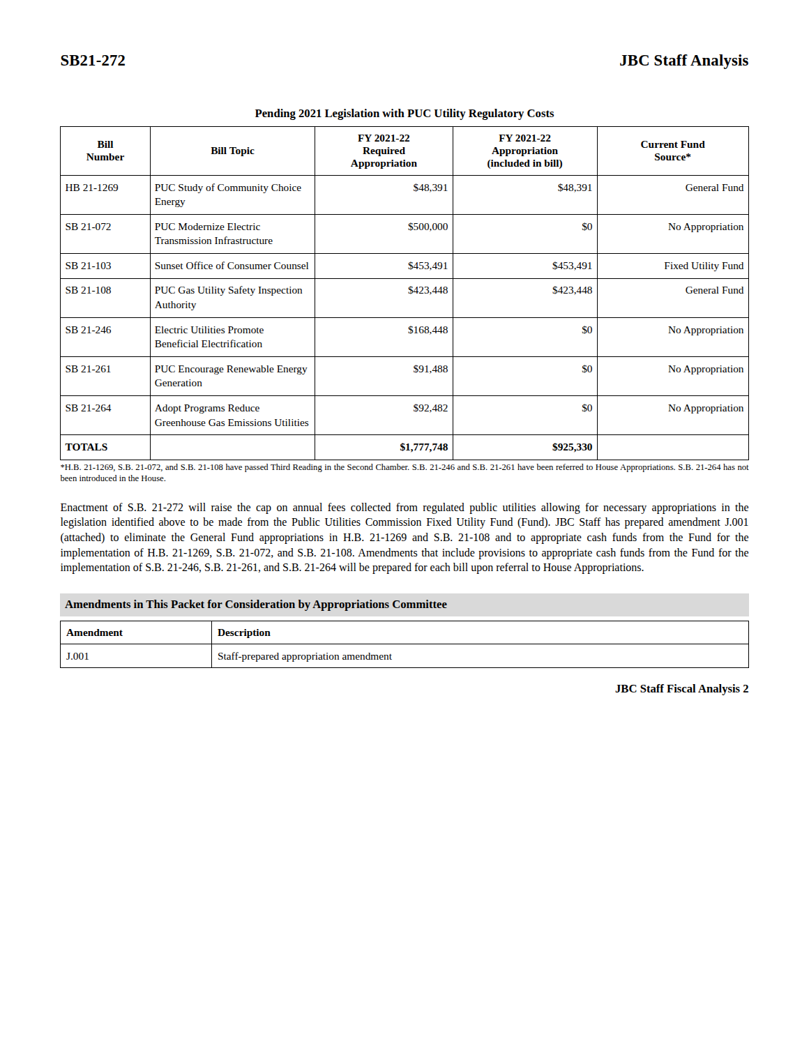SB21-272 JBC Staff Analysis
Pending 2021 Legislation with PUC Utility Regulatory Costs
| Bill Number | Bill Topic | FY 2021-22 Required Appropriation | FY 2021-22 Appropriation (included in bill) | Current Fund Source* |
| --- | --- | --- | --- | --- |
| HB 21-1269 | PUC Study of Community Choice Energy | $48,391 | $48,391 | General Fund |
| SB 21-072 | PUC Modernize Electric Transmission Infrastructure | $500,000 | $0 | No Appropriation |
| SB 21-103 | Sunset Office of Consumer Counsel | $453,491 | $453,491 | Fixed Utility Fund |
| SB 21-108 | PUC Gas Utility Safety Inspection Authority | $423,448 | $423,448 | General Fund |
| SB 21-246 | Electric Utilities Promote Beneficial Electrification | $168,448 | $0 | No Appropriation |
| SB 21-261 | PUC Encourage Renewable Energy Generation | $91,488 | $0 | No Appropriation |
| SB 21-264 | Adopt Programs Reduce Greenhouse Gas Emissions Utilities | $92,482 | $0 | No Appropriation |
| TOTALS | | $1,777,748 | $925,330 | |
*H.B. 21-1269, S.B. 21-072, and S.B. 21-108 have passed Third Reading in the Second Chamber. S.B. 21-246 and S.B. 21-261 have been referred to House Appropriations. S.B. 21-264 has not been introduced in the House.
Enactment of S.B. 21-272 will raise the cap on annual fees collected from regulated public utilities allowing for necessary appropriations in the legislation identified above to be made from the Public Utilities Commission Fixed Utility Fund (Fund). JBC Staff has prepared amendment J.001 (attached) to eliminate the General Fund appropriations in H.B. 21-1269 and S.B. 21-108 and to appropriate cash funds from the Fund for the implementation of H.B. 21-1269, S.B. 21-072, and S.B. 21-108. Amendments that include provisions to appropriate cash funds from the Fund for the implementation of S.B. 21-246, S.B. 21-261, and S.B. 21-264 will be prepared for each bill upon referral to House Appropriations.
Amendments in This Packet for Consideration by Appropriations Committee
| Amendment | Description |
| --- | --- |
| J.001 | Staff-prepared appropriation amendment |
JBC Staff Fiscal Analysis 2